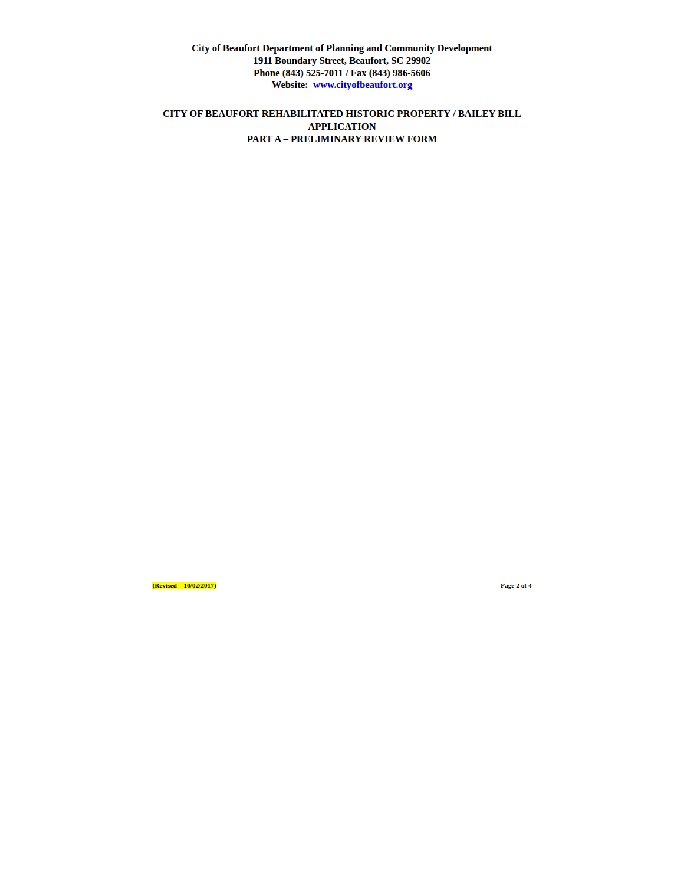City of Beaufort Department of Planning and Community Development
1911 Boundary Street, Beaufort, SC 29902
Phone (843) 525-7011 / Fax (843) 986-5606
Website: www.cityofbeaufort.org
CITY OF BEAUFORT REHABILITATED HISTORIC PROPERTY / BAILEY BILL APPLICATION
PART A – PRELIMINARY REVIEW FORM
(Revised – 10/02/2017)
Page 2 of 4